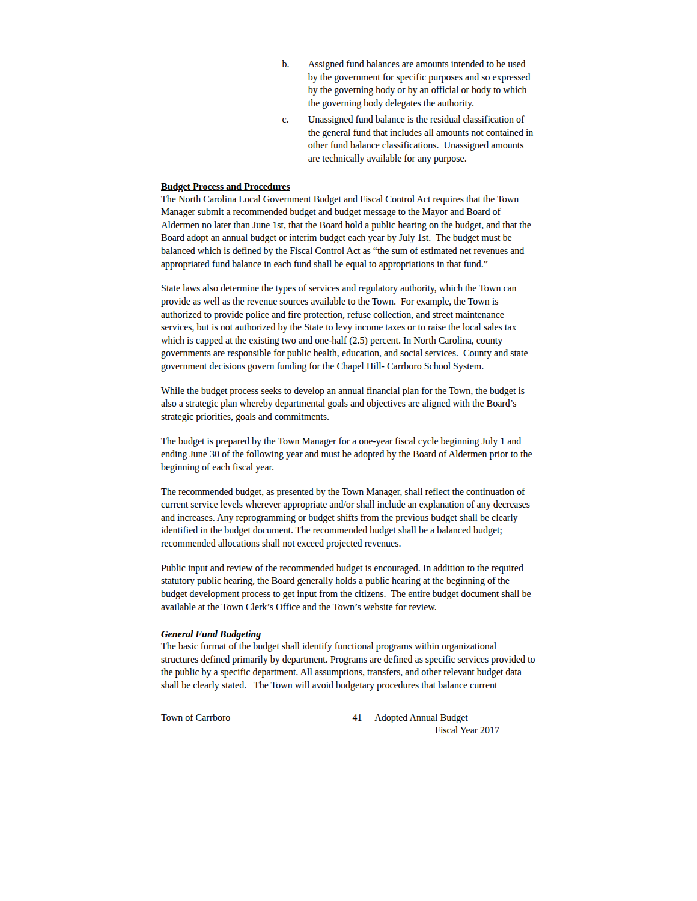b. Assigned fund balances are amounts intended to be used by the government for specific purposes and so expressed by the governing body or by an official or body to which the governing body delegates the authority.
c. Unassigned fund balance is the residual classification of the general fund that includes all amounts not contained in other fund balance classifications. Unassigned amounts are technically available for any purpose.
Budget Process and Procedures
The North Carolina Local Government Budget and Fiscal Control Act requires that the Town Manager submit a recommended budget and budget message to the Mayor and Board of Aldermen no later than June 1st, that the Board hold a public hearing on the budget, and that the Board adopt an annual budget or interim budget each year by July 1st. The budget must be balanced which is defined by the Fiscal Control Act as “the sum of estimated net revenues and appropriated fund balance in each fund shall be equal to appropriations in that fund.”
State laws also determine the types of services and regulatory authority, which the Town can provide as well as the revenue sources available to the Town. For example, the Town is authorized to provide police and fire protection, refuse collection, and street maintenance services, but is not authorized by the State to levy income taxes or to raise the local sales tax which is capped at the existing two and one-half (2.5) percent. In North Carolina, county governments are responsible for public health, education, and social services. County and state government decisions govern funding for the Chapel Hill- Carrboro School System.
While the budget process seeks to develop an annual financial plan for the Town, the budget is also a strategic plan whereby departmental goals and objectives are aligned with the Board’s strategic priorities, goals and commitments.
The budget is prepared by the Town Manager for a one-year fiscal cycle beginning July 1 and ending June 30 of the following year and must be adopted by the Board of Aldermen prior to the beginning of each fiscal year.
The recommended budget, as presented by the Town Manager, shall reflect the continuation of current service levels wherever appropriate and/or shall include an explanation of any decreases and increases. Any reprogramming or budget shifts from the previous budget shall be clearly identified in the budget document. The recommended budget shall be a balanced budget; recommended allocations shall not exceed projected revenues.
Public input and review of the recommended budget is encouraged. In addition to the required statutory public hearing, the Board generally holds a public hearing at the beginning of the budget development process to get input from the citizens. The entire budget document shall be available at the Town Clerk’s Office and the Town’s website for review.
General Fund Budgeting
The basic format of the budget shall identify functional programs within organizational structures defined primarily by department. Programs are defined as specific services provided to the public by a specific department. All assumptions, transfers, and other relevant budget data shall be clearly stated. The Town will avoid budgetary procedures that balance current
Town of Carrboro
41
Adopted Annual Budget
Fiscal Year 2017